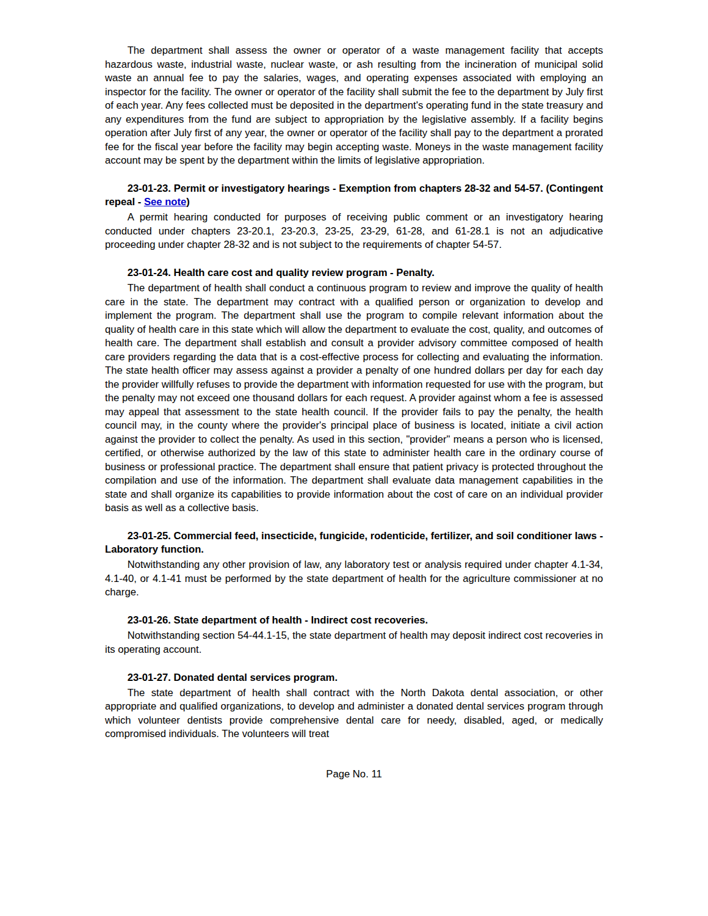The department shall assess the owner or operator of a waste management facility that accepts hazardous waste, industrial waste, nuclear waste, or ash resulting from the incineration of municipal solid waste an annual fee to pay the salaries, wages, and operating expenses associated with employing an inspector for the facility. The owner or operator of the facility shall submit the fee to the department by July first of each year. Any fees collected must be deposited in the department's operating fund in the state treasury and any expenditures from the fund are subject to appropriation by the legislative assembly. If a facility begins operation after July first of any year, the owner or operator of the facility shall pay to the department a prorated fee for the fiscal year before the facility may begin accepting waste. Moneys in the waste management facility account may be spent by the department within the limits of legislative appropriation.
23-01-23. Permit or investigatory hearings - Exemption from chapters 28-32 and 54-57. (Contingent repeal - See note)
A permit hearing conducted for purposes of receiving public comment or an investigatory hearing conducted under chapters 23-20.1, 23-20.3, 23-25, 23-29, 61-28, and 61-28.1 is not an adjudicative proceeding under chapter 28-32 and is not subject to the requirements of chapter 54-57.
23-01-24. Health care cost and quality review program - Penalty.
The department of health shall conduct a continuous program to review and improve the quality of health care in the state. The department may contract with a qualified person or organization to develop and implement the program. The department shall use the program to compile relevant information about the quality of health care in this state which will allow the department to evaluate the cost, quality, and outcomes of health care. The department shall establish and consult a provider advisory committee composed of health care providers regarding the data that is a cost-effective process for collecting and evaluating the information. The state health officer may assess against a provider a penalty of one hundred dollars per day for each day the provider willfully refuses to provide the department with information requested for use with the program, but the penalty may not exceed one thousand dollars for each request. A provider against whom a fee is assessed may appeal that assessment to the state health council. If the provider fails to pay the penalty, the health council may, in the county where the provider's principal place of business is located, initiate a civil action against the provider to collect the penalty. As used in this section, "provider" means a person who is licensed, certified, or otherwise authorized by the law of this state to administer health care in the ordinary course of business or professional practice. The department shall ensure that patient privacy is protected throughout the compilation and use of the information. The department shall evaluate data management capabilities in the state and shall organize its capabilities to provide information about the cost of care on an individual provider basis as well as a collective basis.
23-01-25. Commercial feed, insecticide, fungicide, rodenticide, fertilizer, and soil conditioner laws - Laboratory function.
Notwithstanding any other provision of law, any laboratory test or analysis required under chapter 4.1-34, 4.1-40, or 4.1-41 must be performed by the state department of health for the agriculture commissioner at no charge.
23-01-26. State department of health - Indirect cost recoveries.
Notwithstanding section 54-44.1-15, the state department of health may deposit indirect cost recoveries in its operating account.
23-01-27. Donated dental services program.
The state department of health shall contract with the North Dakota dental association, or other appropriate and qualified organizations, to develop and administer a donated dental services program through which volunteer dentists provide comprehensive dental care for needy, disabled, aged, or medically compromised individuals. The volunteers will treat
Page No. 11